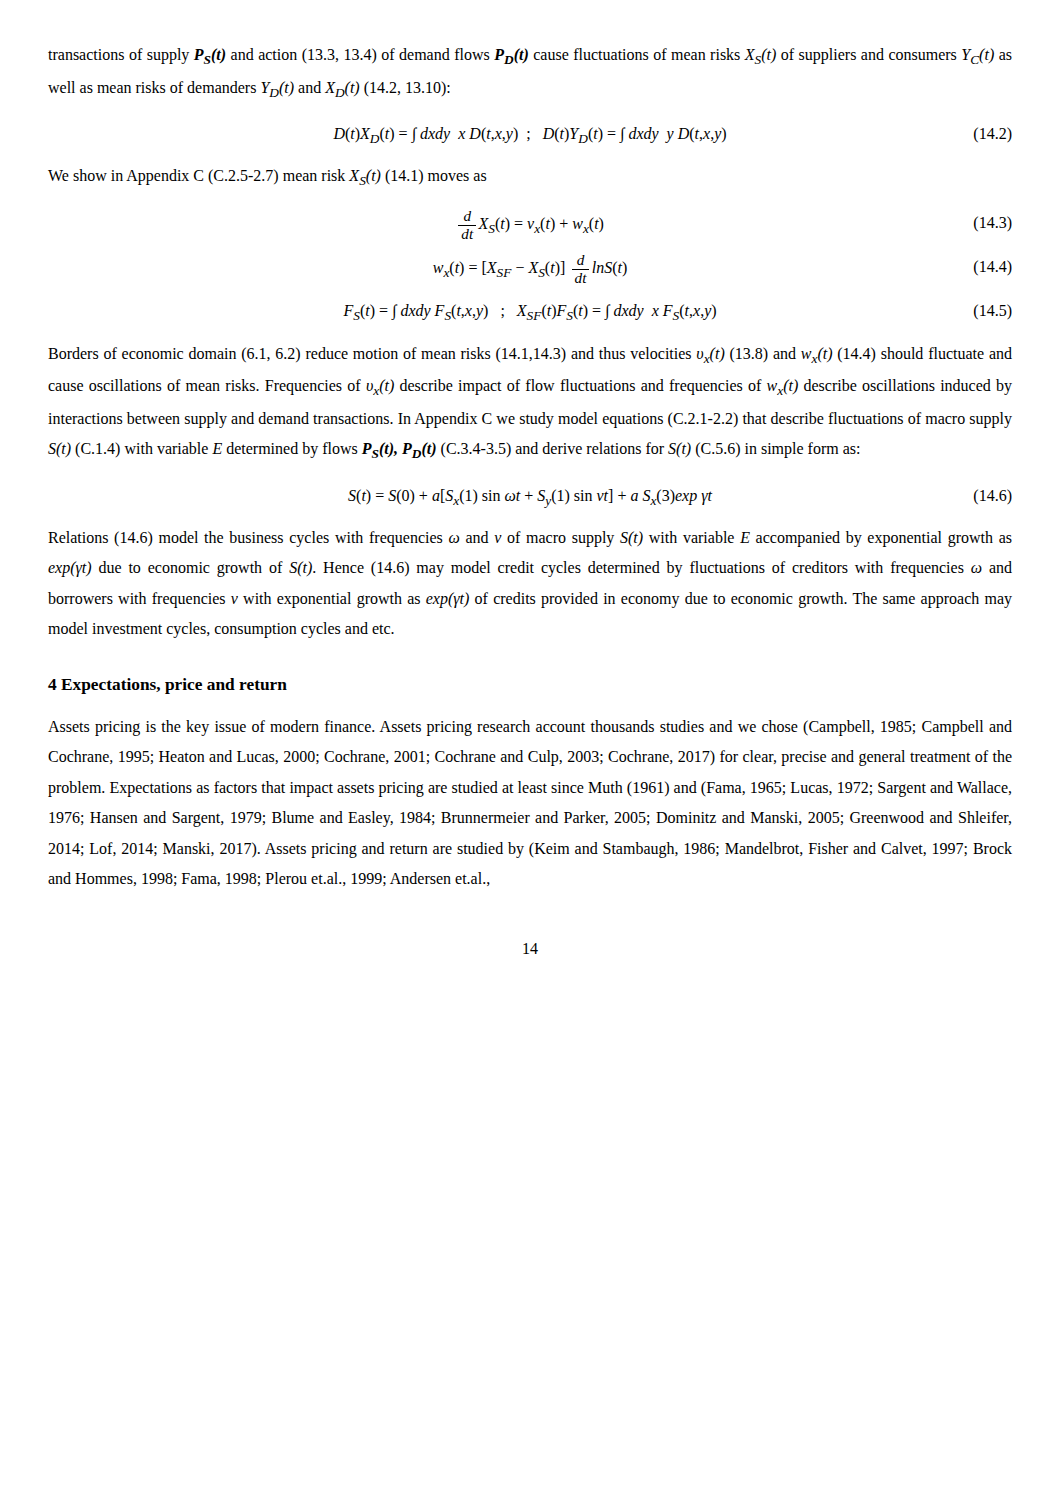transactions of supply PS(t) and action (13.3, 13.4) of demand flows PD(t) cause fluctuations of mean risks XS(t) of suppliers and consumers YC(t) as well as mean risks of demanders YD(t) and XD(t) (14.2, 13.10):
D(t)XD(t) = ∫ dxdy x D(t,x,y) ; D(t)YD(t) = ∫ dxdy y D(t,x,y) (14.2)
We show in Appendix C (C.2.5-2.7) mean risk XS(t) (14.1) moves as
ddt XS(t) = vx(t) + wx(t) (14.3)
wx(t) = [XSF − XS(t)] ddt lnS(t) (14.4)
FS(t) = ∫ dxdy FS(t,x,y) ; XSF(t)FS(t) = ∫ dxdy x FS(t,x,y) (14.5)
Borders of economic domain (6.1, 6.2) reduce motion of mean risks (14.1,14.3) and thus velocities υx(t) (13.8) and wx(t) (14.4) should fluctuate and cause oscillations of mean risks. Frequencies of υx(t) describe impact of flow fluctuations and frequencies of wx(t) describe oscillations induced by interactions between supply and demand transactions. In Appendix C we study model equations (C.2.1-2.2) that describe fluctuations of macro supply S(t) (C.1.4) with variable E determined by flows PS(t), PD(t) (C.3.4-3.5) and derive relations for S(t) (C.5.6) in simple form as:
S(t) = S(0) + a[Sx(1) sin ωt + Sy(1) sin νt] + a Sx(3)exp γt (14.6)
Relations (14.6) model the business cycles with frequencies ω and ν of macro supply S(t) with variable E accompanied by exponential growth as exp(γt) due to economic growth of S(t). Hence (14.6) may model credit cycles determined by fluctuations of creditors with frequencies ω and borrowers with frequencies ν with exponential growth as exp(γt) of credits provided in economy due to economic growth. The same approach may model investment cycles, consumption cycles and etc.
4 Expectations, price and return
Assets pricing is the key issue of modern finance. Assets pricing research account thousands studies and we chose (Campbell, 1985; Campbell and Cochrane, 1995; Heaton and Lucas, 2000; Cochrane, 2001; Cochrane and Culp, 2003; Cochrane, 2017) for clear, precise and general treatment of the problem. Expectations as factors that impact assets pricing are studied at least since Muth (1961) and (Fama, 1965; Lucas, 1972; Sargent and Wallace, 1976; Hansen and Sargent, 1979; Blume and Easley, 1984; Brunnermeier and Parker, 2005; Dominitz and Manski, 2005; Greenwood and Shleifer, 2014; Lof, 2014; Manski, 2017). Assets pricing and return are studied by (Keim and Stambaugh, 1986; Mandelbrot, Fisher and Calvet, 1997; Brock and Hommes, 1998; Fama, 1998; Plerou et.al., 1999; Andersen et.al.,
14